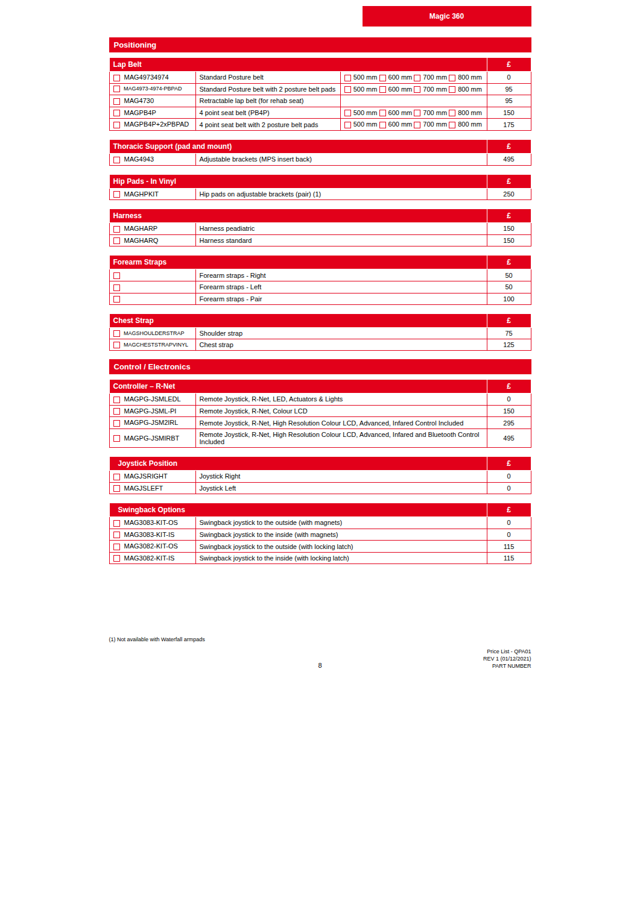Magic 360
Positioning
| Lap Belt | £ |
| MAG49734974 | Standard Posture belt | 500 mm 600 mm 700 mm 800 mm | 0 |
| MAG4973-4974-PBPAD | Standard Posture belt with 2 posture belt pads | 500 mm 600 mm 700 mm 800 mm | 95 |
| MAG4730 | Retractable lap belt (for rehab seat) | | 95 |
| MAGPB4P | 4 point seat belt (PB4P) | 500 mm 600 mm 700 mm 800 mm | 150 |
| MAGPB4P+2xPBPAD | 4 point seat belt with 2 posture belt pads | 500 mm 600 mm 700 mm 800 mm | 175 |
| Thoracic Support (pad and mount) | £ |
| MAG4943 | Adjustable brackets (MPS insert back) | 495 |
| Hip Pads - In Vinyl | £ |
| MAGHPKIT | Hip pads on adjustable brackets (pair) (1) | 250 |
| Harness | £ |
| MAGHARP | Harness peadiatric | 150 |
| MAGHARQ | Harness standard | 150 |
| Forearm Straps | £ |
| | Forearm straps - Right | 50 |
| | Forearm straps - Left | 50 |
| | Forearm straps - Pair | 100 |
| Chest Strap | £ |
| MAGSHOULDERSTRAP | Shoulder strap | 75 |
| MAGCHESTSTRAPVINYL | Chest strap | 125 |
Control / Electronics
| Controller – R-Net | £ |
| MAGPG-JSMLEDL | Remote Joystick, R-Net, LED, Actuators & Lights | 0 |
| MAGPG-JSML-PI | Remote Joystick, R-Net, Colour LCD | 150 |
| MAGPG-JSM2IRL | Remote Joystick, R-Net, High Resolution Colour LCD, Advanced, Infared Control Included | 295 |
| MAGPG-JSMIRBT | Remote Joystick, R-Net, High Resolution Colour LCD, Advanced, Infared and Bluetooth Control Included | 495 |
| Joystick Position | £ |
| MAGJSRIGHT | Joystick Right | 0 |
| MAGJSLEFT | Joystick Left | 0 |
| Swingback Options | £ |
| MAG3083-KIT-OS | Swingback joystick to the outside (with magnets) | 0 |
| MAG3083-KIT-IS | Swingback joystick to the inside (with magnets) | 0 |
| MAG3082-KIT-OS | Swingback joystick to the outside (with locking latch) | 115 |
| MAG3082-KIT-IS | Swingback joystick to the inside (with locking latch) | 115 |
(1) Not available with Waterfall armpads
Price List - QPA01
REV 1 (01/12/2021)
PART NUMBER 8